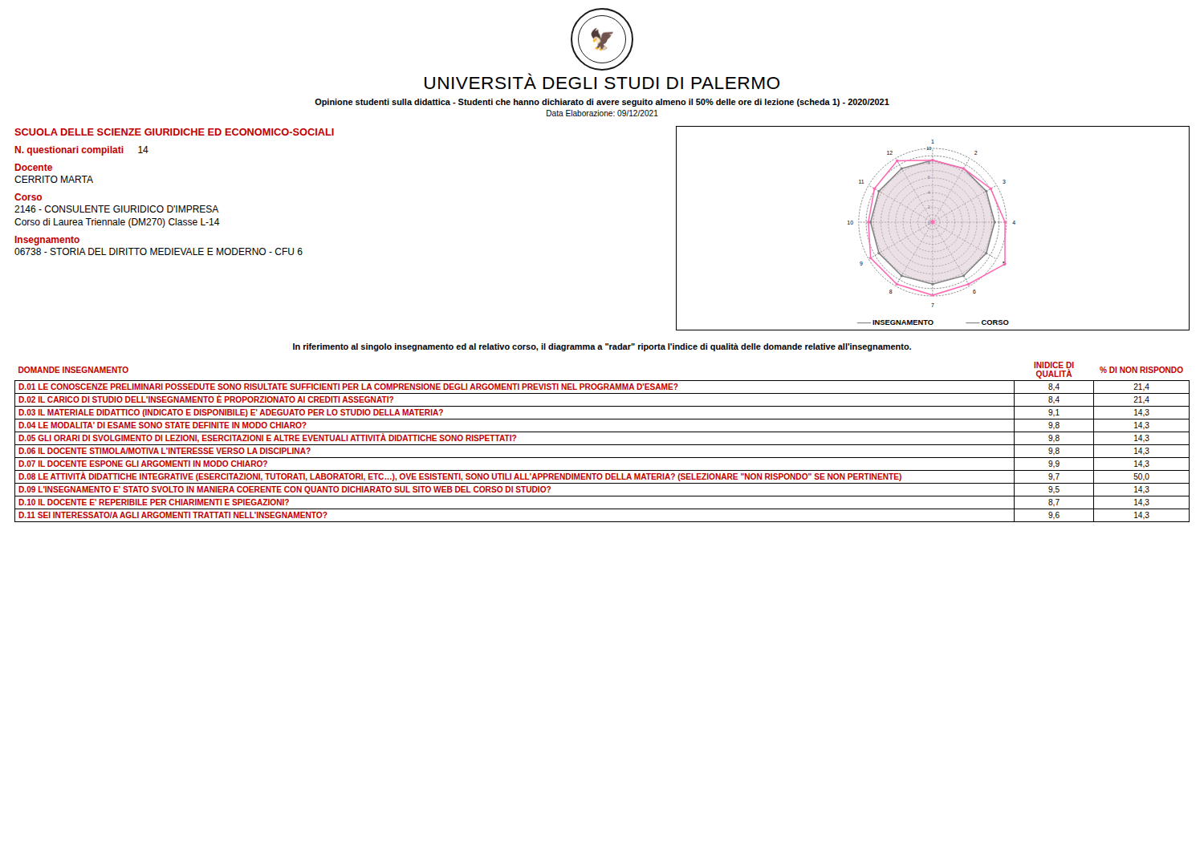🦅
UNIVERSITÀ DEGLI STUDI DI PALERMO
Opinione studenti sulla didattica - Studenti che hanno dichiarato di avere seguito almeno il 50% delle ore di lezione (scheda 1) - 2020/2021
Data Elaborazione: 09/12/2021
SCUOLA DELLE SCIENZE GIURIDICHE ED ECONOMICO-SOCIALI
N. questionari compilati
14
Docente
CERRITO MARTA
Corso
2146 - CONSULENTE GIURIDICO D'IMPRESA
Corso di Laurea Triennale (DM270) Classe L-14
Insegnamento
06738 - STORIA DEL DIRITTO MEDIEVALE E MODERNO - CFU 6
10 8 6 4 2 0 1 2 3 4 5 6 7 8 9 10 11 12 ✱
-------- INSEGNAMENTO -------- CORSO
In riferimento al singolo insegnamento ed al relativo corso, il diagramma a "radar" riporta l'indice di qualità delle domande relative all'insegnamento.
| DOMANDE INSEGNAMENTO | INIDICE DI QUALITÀ | % DI NON RISPONDO |
| --- | --- | --- |
| D.01 LE CONOSCENZE PRELIMINARI POSSEDUTE SONO RISULTATE SUFFICIENTI PER LA COMPRENSIONE DEGLI ARGOMENTI PREVISTI NEL PROGRAMMA D'ESAME? | 8,4 | 21,4 |
| D.02 IL CARICO DI STUDIO DELL'INSEGNAMENTO È PROPORZIONATO AI CREDITI ASSEGNATI? | 8,4 | 21,4 |
| D.03 IL MATERIALE DIDATTICO (INDICATO E DISPONIBILE) E' ADEGUATO PER LO STUDIO DELLA MATERIA? | 9,1 | 14,3 |
| D.04 LE MODALITA' DI ESAME SONO STATE DEFINITE IN MODO CHIARO? | 9,8 | 14,3 |
| D.05 GLI ORARI DI SVOLGIMENTO DI LEZIONI, ESERCITAZIONI E ALTRE EVENTUALI ATTIVITÀ DIDATTICHE SONO RISPETTATI? | 9,8 | 14,3 |
| D.06 IL DOCENTE STIMOLA/MOTIVA L'INTERESSE VERSO LA DISCIPLINA? | 9,8 | 14,3 |
| D.07 IL DOCENTE ESPONE GLI ARGOMENTI IN MODO CHIARO? | 9,9 | 14,3 |
| D.08 LE ATTIVITÀ DIDATTICHE INTEGRATIVE (ESERCITAZIONI, TUTORATI, LABORATORI, ETC…), OVE ESISTENTI, SONO UTILI ALL'APPRENDIMENTO DELLA MATERIA? (SELEZIONARE "NON RISPONDO" SE NON PERTINENTE) | 9,7 | 50,0 |
| D.09 L'INSEGNAMENTO E' STATO SVOLTO IN MANIERA COERENTE CON QUANTO DICHIARATO SUL SITO WEB DEL CORSO DI STUDIO? | 9,5 | 14,3 |
| D.10 IL DOCENTE E' REPERIBILE PER CHIARIMENTI E SPIEGAZIONI? | 8,7 | 14,3 |
| D.11 SEI INTERESSATO/A AGLI ARGOMENTI TRATTATI NELL'INSEGNAMENTO? | 9,6 | 14,3 |